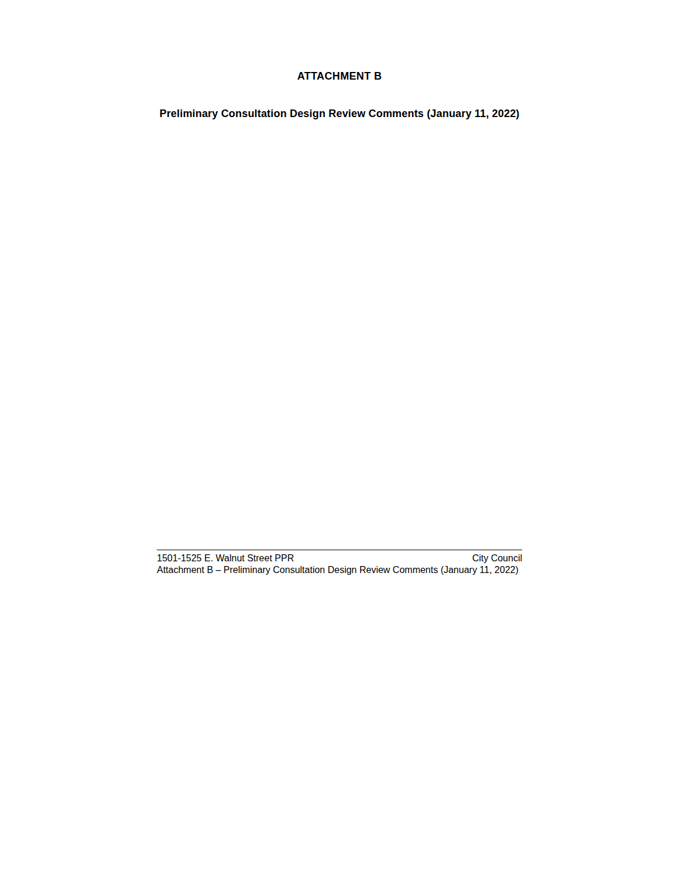ATTACHMENT B
Preliminary Consultation Design Review Comments (January 11, 2022)
1501-1525 E. Walnut Street PPR
City Council
Attachment B – Preliminary Consultation Design Review Comments (January 11, 2022)